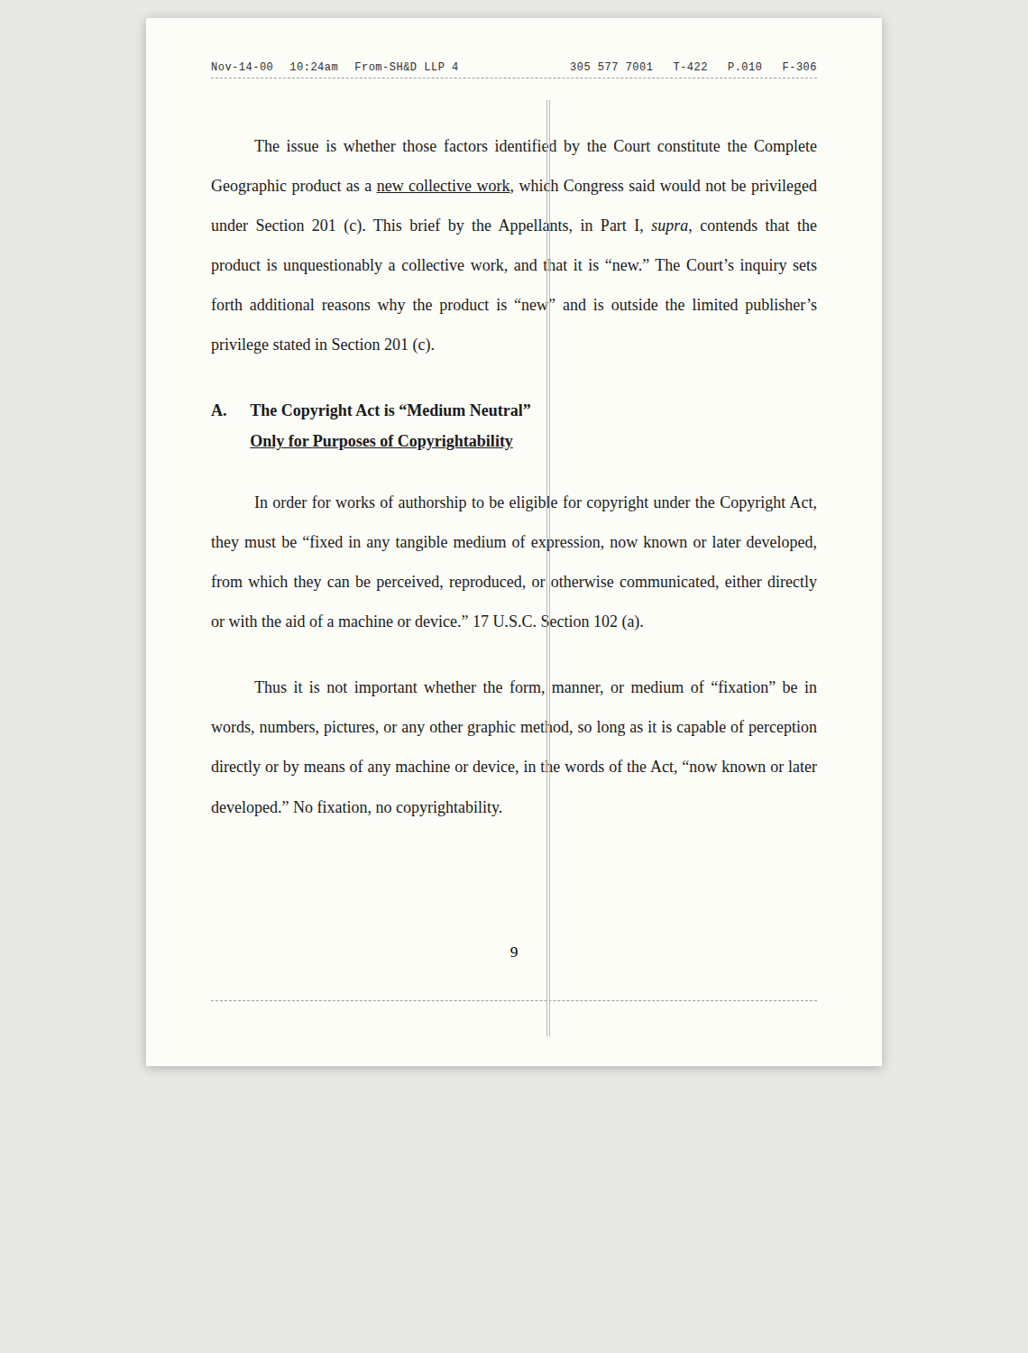Nov-14-0010:24am From-SH&D LLP 4
305 577 7001 T-422 P.010 F-306
The issue is whether those factors identified by the Court constitute the Complete Geographic product as a new collective work, which Congress said would not be privileged under Section 201 (c). This brief by the Appellants, in Part I, supra, contends that the product is unquestionably a collective work, and that it is “new.” The Court’s inquiry sets forth additional reasons why the product is “new” and is outside the limited publisher’s privilege stated in Section 201 (c).
A. The Copyright Act is “Medium Neutral”
Only for Purposes of Copyrightability
In order for works of authorship to be eligible for copyright under the Copyright Act, they must be “fixed in any tangible medium of expression, now known or later developed, from which they can be perceived, reproduced, or otherwise communicated, either directly or with the aid of a machine or device.” 17 U.S.C. Section 102 (a).
Thus it is not important whether the form, manner, or medium of “fixation” be in words, numbers, pictures, or any other graphic method, so long as it is capable of perception directly or by means of any machine or device, in the words of the Act, “now known or later developed.” No fixation, no copyrightability.
9